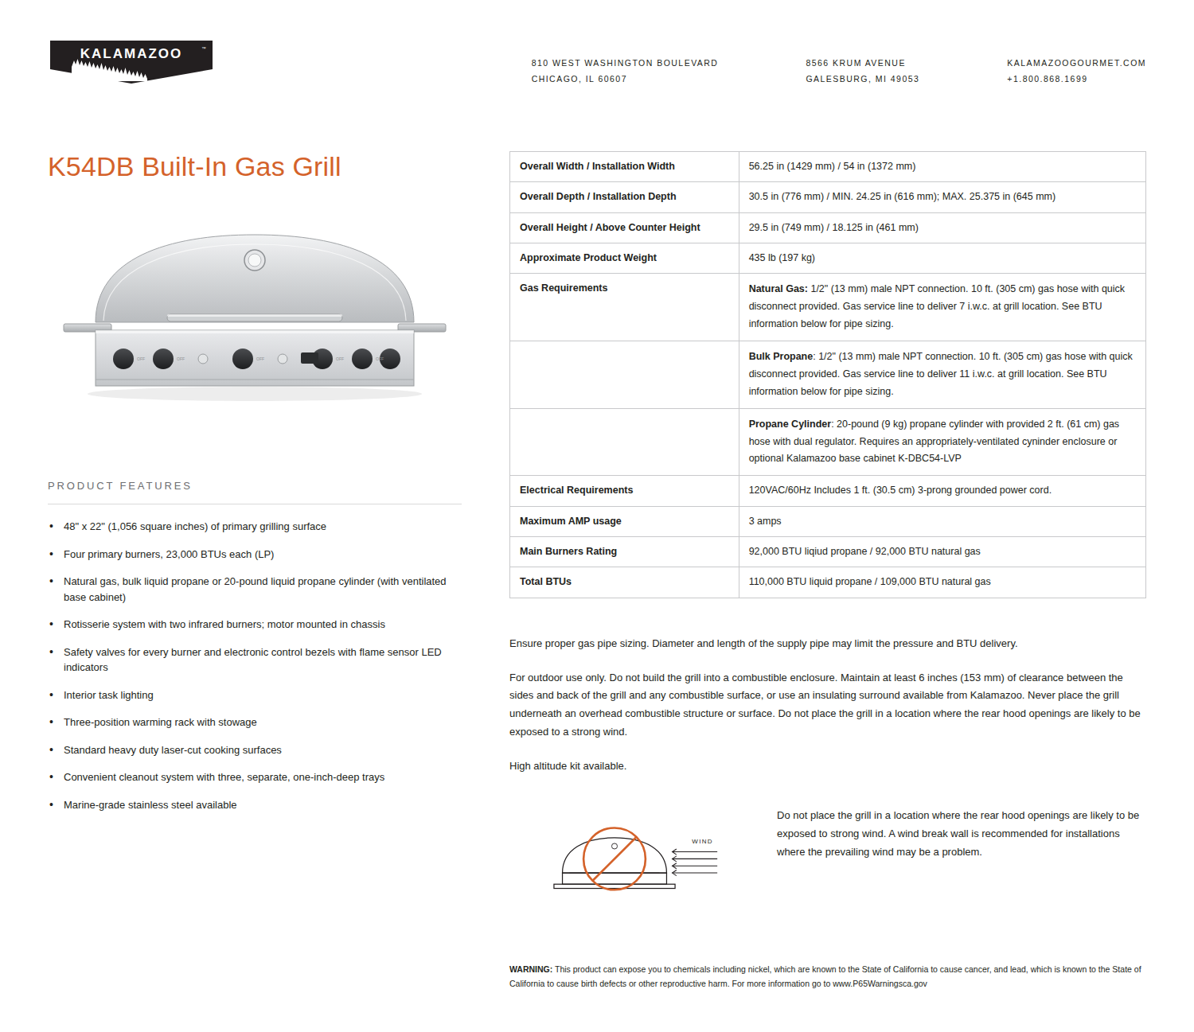KALAMAZOO ™
810 WEST WASHINGTON BOULEVARD
CHICAGO, IL 60607
8566 KRUM AVENUE
GALESBURG, MI 49053
KALAMAZOOGOURMET.COM
+1.800.868.1699
K54DB Built-In Gas Grill
OFF OFF OFF OFF OFF
Product Features
48" x 22" (1,056 square inches) of primary grilling surface
Four primary burners, 23,000 BTUs each (LP)
Natural gas, bulk liquid propane or 20-pound liquid propane cylinder (with ventilated base cabinet)
Rotisserie system with two infrared burners; motor mounted in chassis
Safety valves for every burner and electronic control bezels with flame sensor LED indicators
Interior task lighting
Three-position warming rack with stowage
Standard heavy duty laser-cut cooking surfaces
Convenient cleanout system with three, separate, one-inch-deep trays
Marine-grade stainless steel available
| Overall Width / Installation Width | 56.25 in (1429 mm) / 54 in (1372 mm) |
| Overall Depth / Installation Depth | 30.5 in (776 mm) / MIN. 24.25 in (616 mm); MAX. 25.375 in (645 mm) |
| Overall Height / Above Counter Height | 29.5 in (749 mm) / 18.125 in (461 mm) |
| Approximate Product Weight | 435 lb (197 kg) |
| Gas Requirements | Natural Gas: 1/2" (13 mm) male NPT connection. 10 ft. (305 cm) gas hose with quick disconnect provided. Gas service line to deliver 7 i.w.c. at grill location. See BTU information below for pipe sizing. |
| | Bulk Propane : 1/2" (13 mm) male NPT connection. 10 ft. (305 cm) gas hose with quick disconnect provided. Gas service line to deliver 11 i.w.c. at grill location. See BTU information below for pipe sizing. |
| | Propane Cylinder : 20-pound (9 kg) propane cylinder with provided 2 ft. (61 cm) gas hose with dual regulator. Requires an appropriately-ventilated cyninder enclosure or optional Kalamazoo base cabinet K-DBC54-LVP |
| Electrical Requirements | 120VAC/60Hz Includes 1 ft. (30.5 cm) 3-prong grounded power cord. |
| Maximum AMP usage | 3 amps |
| Main Burners Rating | 92,000 BTU liqiud propane / 92,000 BTU natural gas |
| Total BTUs | 110,000 BTU liquid propane / 109,000 BTU natural gas |
Ensure proper gas pipe sizing. Diameter and length of the supply pipe may limit the pressure and BTU delivery.
For outdoor use only. Do not build the grill into a combustible enclosure. Maintain at least 6 inches (153 mm) of clearance between the sides and back of the grill and any combustible surface, or use an insulating surround available from Kalamazoo. Never place the grill underneath an overhead combustible structure or surface. Do not place the grill in a location where the rear hood openings are likely to be exposed to a strong wind.
High altitude kit available.
WIND
Do not place the grill in a location where the rear hood openings are likely to be exposed to strong wind. A wind break wall is recommended for installations where the prevailing wind may be a problem.
WARNING: This product can expose you to chemicals including nickel, which are known to the State of California to cause cancer, and lead, which is known to the State of California to cause birth defects or other reproductive harm. For more information go to www.P65Warningsca.gov